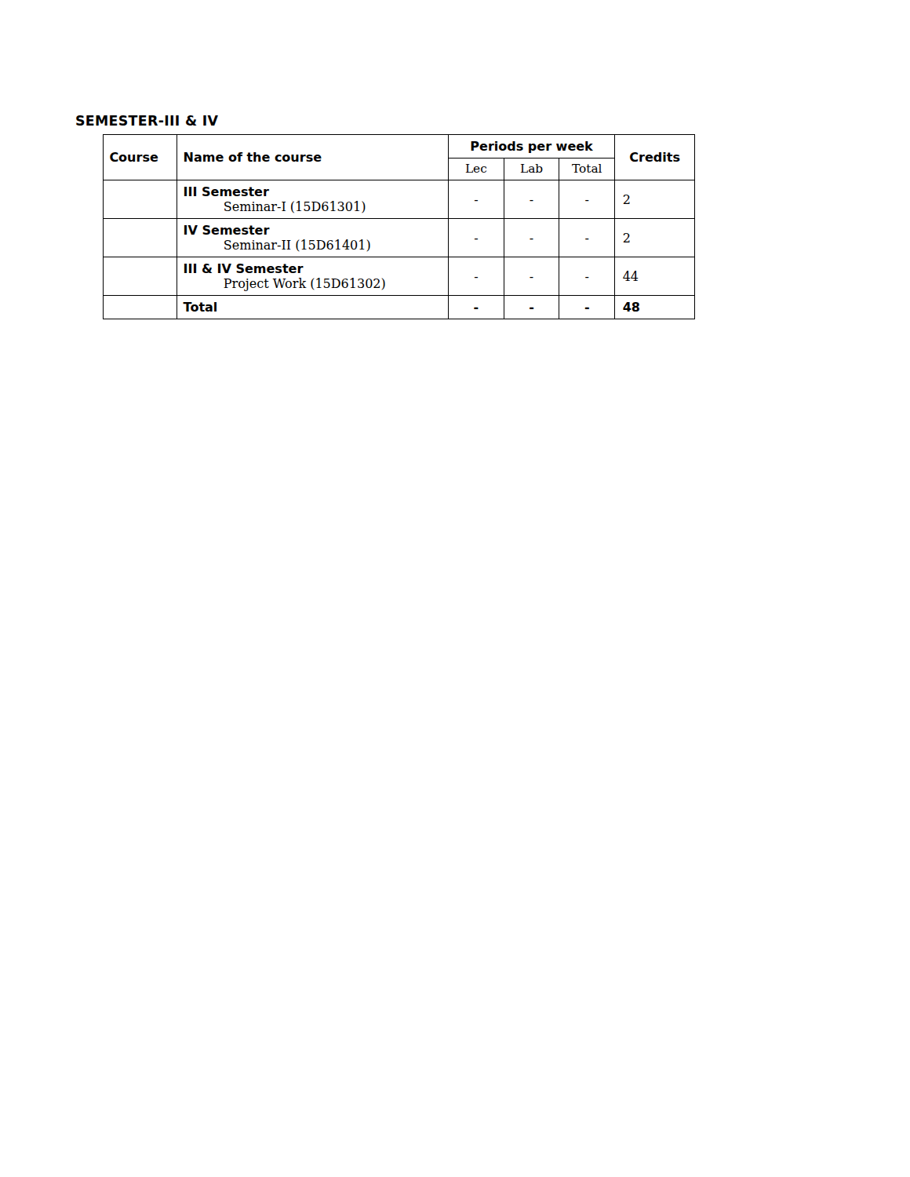SEMESTER-III & IV
| Course | Name of the course | Periods per week | Credits |
| --- | --- | --- | --- |
| Lec | Lab | Total |
| | III Semester Seminar-I (15D61301) | - | - | - | 2 |
| | IV Semester Seminar-II (15D61401) | - | - | - | 2 |
| | III & IV Semester Project Work (15D61302) | - | - | - | 44 |
| | Total | - | - | - | 48 |